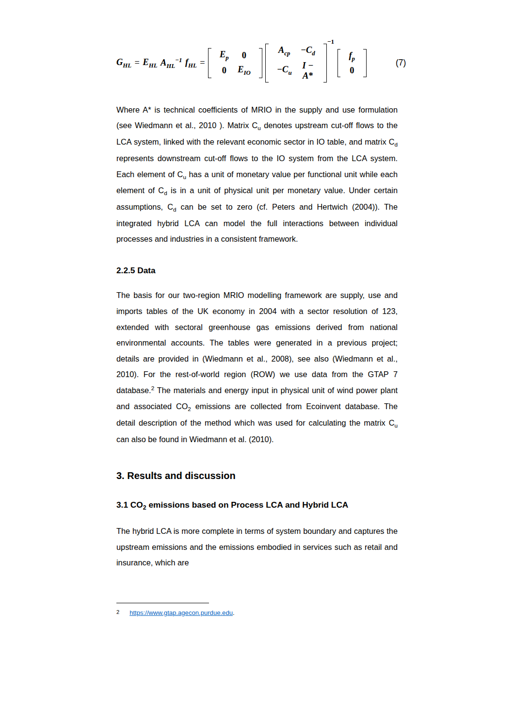GHL = EHL AHL−1 fHL =
| E p | 0 |
| 0 | E IO |
| A cp | −C d |
| −C u | I − A * |
−1
| f p |
| 0 |
(7)
Where A* is technical coefficients of MRIO in the supply and use formulation (see Wiedmann et al., 2010 ). Matrix Cu denotes upstream cut-off flows to the LCA system, linked with the relevant economic sector in IO table, and matrix Cd represents downstream cut-off flows to the IO system from the LCA system. Each element of Cu has a unit of monetary value per functional unit while each element of Cd is in a unit of physical unit per monetary value. Under certain assumptions, Cd can be set to zero (cf. Peters and Hertwich (2004)). The integrated hybrid LCA can model the full interactions between individual processes and industries in a consistent framework.
2.2.5 Data
The basis for our two-region MRIO modelling framework are supply, use and imports tables of the UK economy in 2004 with a sector resolution of 123, extended with sectoral greenhouse gas emissions derived from national environmental accounts. The tables were generated in a previous project; details are provided in (Wiedmann et al., 2008), see also (Wiedmann et al., 2010). For the rest-of-world region (ROW) we use data from the GTAP 7 database.2 The materials and energy input in physical unit of wind power plant and associated CO2 emissions are collected from Ecoinvent database. The detail description of the method which was used for calculating the matrix Cu can also be found in Wiedmann et al. (2010).
3. Results and discussion
3.1 CO2 emissions based on Process LCA and Hybrid LCA
The hybrid LCA is more complete in terms of system boundary and captures the upstream emissions and the emissions embodied in services such as retail and insurance, which are
2 https://www.gtap.agecon.purdue.edu.